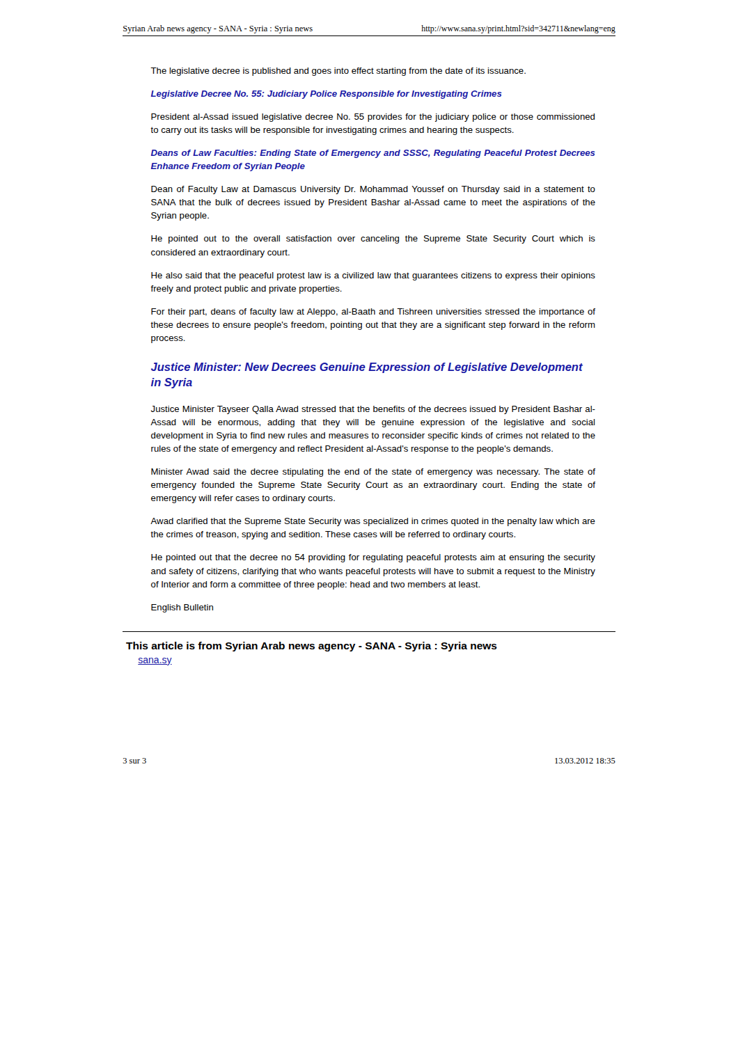Syrian Arab news agency - SANA - Syria : Syria news http://www.sana.sy/print.html?sid=342711&newlang=eng
The legislative decree is published and goes into effect starting from the date of its issuance.
Legislative Decree No. 55: Judiciary Police Responsible for Investigating Crimes
President al-Assad issued legislative decree No. 55 provides for the judiciary police or those commissioned to carry out its tasks will be responsible for investigating crimes and hearing the suspects.
Deans of Law Faculties: Ending State of Emergency and SSSC, Regulating Peaceful Protest Decrees Enhance Freedom of Syrian People
Dean of Faculty Law at Damascus University Dr. Mohammad Youssef on Thursday said in a statement to SANA that the bulk of decrees issued by President Bashar al-Assad came to meet the aspirations of the Syrian people.
He pointed out to the overall satisfaction over canceling the Supreme State Security Court which is considered an extraordinary court.
He also said that the peaceful protest law is a civilized law that guarantees citizens to express their opinions freely and protect public and private properties.
For their part, deans of faculty law at Aleppo, al-Baath and Tishreen universities stressed the importance of these decrees to ensure people's freedom, pointing out that they are a significant step forward in the reform process.
Justice Minister: New Decrees Genuine Expression of Legislative Development in Syria
Justice Minister Tayseer Qalla Awad stressed that the benefits of the decrees issued by President Bashar al-Assad will be enormous, adding that they will be genuine expression of the legislative and social development in Syria to find new rules and measures to reconsider specific kinds of crimes not related to the rules of the state of emergency and reflect President al-Assad's response to the people's demands.
Minister Awad said the decree stipulating the end of the state of emergency was necessary. The state of emergency founded the Supreme State Security Court as an extraordinary court. Ending the state of emergency will refer cases to ordinary courts.
Awad clarified that the Supreme State Security was specialized in crimes quoted in the penalty law which are the crimes of treason, spying and sedition. These cases will be referred to ordinary courts.
He pointed out that the decree no 54 providing for regulating peaceful protests aim at ensuring the security and safety of citizens, clarifying that who wants peaceful protests will have to submit a request to the Ministry of Interior and form a committee of three people: head and two members at least.
English Bulletin
This article is from Syrian Arab news agency - SANA - Syria : Syria news
sana.sy
3 sur 3 13.03.2012 18:35